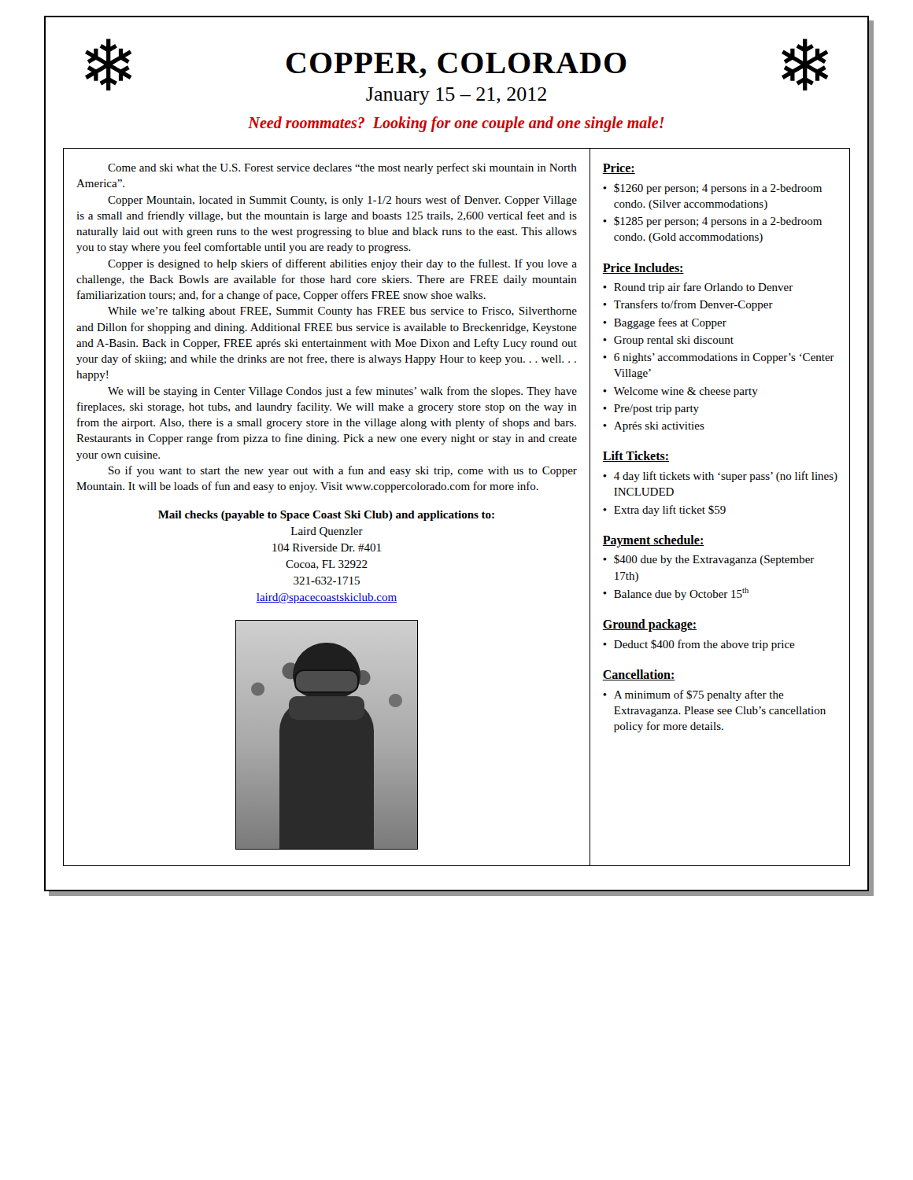❄
❄
COPPER, COLORADO
January 15 – 21, 2012
Need roommates? Looking for one couple and one single male!
Come and ski what the U.S. Forest service declares “the most nearly perfect ski mountain in North America”.
Copper Mountain, located in Summit County, is only 1-1/2 hours west of Denver. Copper Village is a small and friendly village, but the mountain is large and boasts 125 trails, 2,600 vertical feet and is naturally laid out with green runs to the west progressing to blue and black runs to the east. This allows you to stay where you feel comfortable until you are ready to progress.
Copper is designed to help skiers of different abilities enjoy their day to the fullest. If you love a challenge, the Back Bowls are available for those hard core skiers. There are FREE daily mountain familiarization tours; and, for a change of pace, Copper offers FREE snow shoe walks.
While we’re talking about FREE, Summit County has FREE bus service to Frisco, Silverthorne and Dillon for shopping and dining. Additional FREE bus service is available to Breckenridge, Keystone and A-Basin. Back in Copper, FREE aprés ski entertainment with Moe Dixon and Lefty Lucy round out your day of skiing; and while the drinks are not free, there is always Happy Hour to keep you. . . well. . . happy!
We will be staying in Center Village Condos just a few minutes’ walk from the slopes. They have fireplaces, ski storage, hot tubs, and laundry facility. We will make a grocery store stop on the way in from the airport. Also, there is a small grocery store in the village along with plenty of shops and bars. Restaurants in Copper range from pizza to fine dining. Pick a new one every night or stay in and create your own cuisine.
So if you want to start the new year out with a fun and easy ski trip, come with us to Copper Mountain. It will be loads of fun and easy to enjoy. Visit www.coppercolorado.com for more info.
Mail checks (payable to Space Coast Ski Club) and applications to:
Laird Quenzler
104 Riverside Dr. #401
Cocoa, FL 32922
321-632-1715
laird@spacecoastskiclub.com
Price:
$1260 per person; 4 persons in a 2-bedroom condo. (Silver accommodations)
$1285 per person; 4 persons in a 2-bedroom condo. (Gold accommodations)
Price Includes:
Round trip air fare Orlando to Denver
Transfers to/from Denver-Copper
Baggage fees at Copper
Group rental ski discount
6 nights’ accommodations in Copper’s ‘Center Village’
Welcome wine & cheese party
Pre/post trip party
Aprés ski activities
Lift Tickets:
4 day lift tickets with ‘super pass’ (no lift lines) INCLUDED
Extra day lift ticket $59
Payment schedule:
$400 due by the Extravaganza (September 17th)
Balance due by October 15th
Ground package:
Deduct $400 from the above trip price
Cancellation:
A minimum of $75 penalty after the Extravaganza. Please see Club’s cancellation policy for more details.